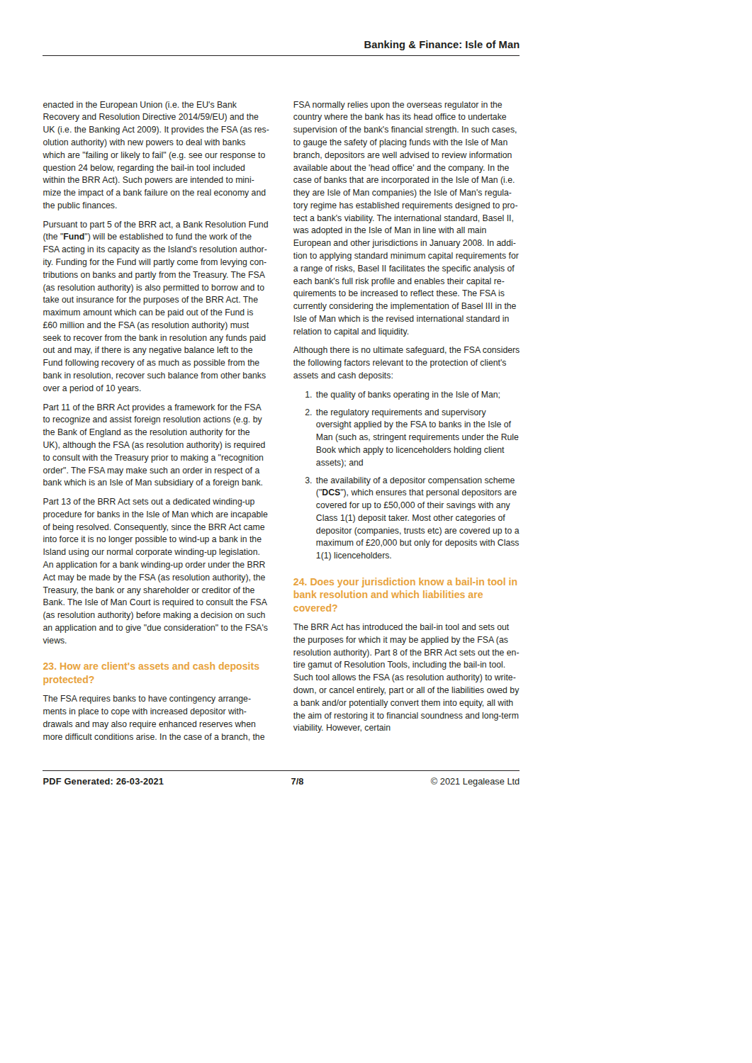Banking & Finance: Isle of Man
enacted in the European Union (i.e. the EU's Bank Recovery and Resolution Directive 2014/59/EU) and the UK (i.e. the Banking Act 2009). It provides the FSA (as resolution authority) with new powers to deal with banks which are "failing or likely to fail" (e.g. see our response to question 24 below, regarding the bail-in tool included within the BRR Act). Such powers are intended to minimize the impact of a bank failure on the real economy and the public finances.
Pursuant to part 5 of the BRR act, a Bank Resolution Fund (the "Fund") will be established to fund the work of the FSA acting in its capacity as the Island's resolution authority. Funding for the Fund will partly come from levying contributions on banks and partly from the Treasury. The FSA (as resolution authority) is also permitted to borrow and to take out insurance for the purposes of the BRR Act. The maximum amount which can be paid out of the Fund is £60 million and the FSA (as resolution authority) must seek to recover from the bank in resolution any funds paid out and may, if there is any negative balance left to the Fund following recovery of as much as possible from the bank in resolution, recover such balance from other banks over a period of 10 years.
Part 11 of the BRR Act provides a framework for the FSA to recognize and assist foreign resolution actions (e.g. by the Bank of England as the resolution authority for the UK), although the FSA (as resolution authority) is required to consult with the Treasury prior to making a "recognition order". The FSA may make such an order in respect of a bank which is an Isle of Man subsidiary of a foreign bank.
Part 13 of the BRR Act sets out a dedicated winding-up procedure for banks in the Isle of Man which are incapable of being resolved. Consequently, since the BRR Act came into force it is no longer possible to wind-up a bank in the Island using our normal corporate winding-up legislation. An application for a bank winding-up order under the BRR Act may be made by the FSA (as resolution authority), the Treasury, the bank or any shareholder or creditor of the Bank. The Isle of Man Court is required to consult the FSA (as resolution authority) before making a decision on such an application and to give "due consideration" to the FSA's views.
23. How are client's assets and cash deposits protected?
The FSA requires banks to have contingency arrangements in place to cope with increased depositor withdrawals and may also require enhanced reserves when more difficult conditions arise. In the case of a branch, the FSA normally relies upon the overseas regulator in the country where the bank has its head office to undertake supervision of the bank's financial strength. In such cases, to gauge the safety of placing funds with the Isle of Man branch, depositors are well advised to review information available about the 'head office' and the company. In the case of banks that are incorporated in the Isle of Man (i.e. they are Isle of Man companies) the Isle of Man's regulatory regime has established requirements designed to protect a bank's viability. The international standard, Basel II, was adopted in the Isle of Man in line with all main European and other jurisdictions in January 2008. In addition to applying standard minimum capital requirements for a range of risks, Basel II facilitates the specific analysis of each bank's full risk profile and enables their capital requirements to be increased to reflect these. The FSA is currently considering the implementation of Basel III in the Isle of Man which is the revised international standard in relation to capital and liquidity.
Although there is no ultimate safeguard, the FSA considers the following factors relevant to the protection of client's assets and cash deposits:
the quality of banks operating in the Isle of Man;
the regulatory requirements and supervisory oversight applied by the FSA to banks in the Isle of Man (such as, stringent requirements under the Rule Book which apply to licenceholders holding client assets); and
the availability of a depositor compensation scheme ("DCS"), which ensures that personal depositors are covered for up to £50,000 of their savings with any Class 1(1) deposit taker. Most other categories of depositor (companies, trusts etc) are covered up to a maximum of £20,000 but only for deposits with Class 1(1) licenceholders.
24. Does your jurisdiction know a bail-in tool in bank resolution and which liabilities are covered?
The BRR Act has introduced the bail-in tool and sets out the purposes for which it may be applied by the FSA (as resolution authority). Part 8 of the BRR Act sets out the entire gamut of Resolution Tools, including the bail-in tool. Such tool allows the FSA (as resolution authority) to write-down, or cancel entirely, part or all of the liabilities owed by a bank and/or potentially convert them into equity, all with the aim of restoring it to financial soundness and long-term viability. However, certain
PDF Generated: 26-03-2021 7/8 © 2021 Legalease Ltd